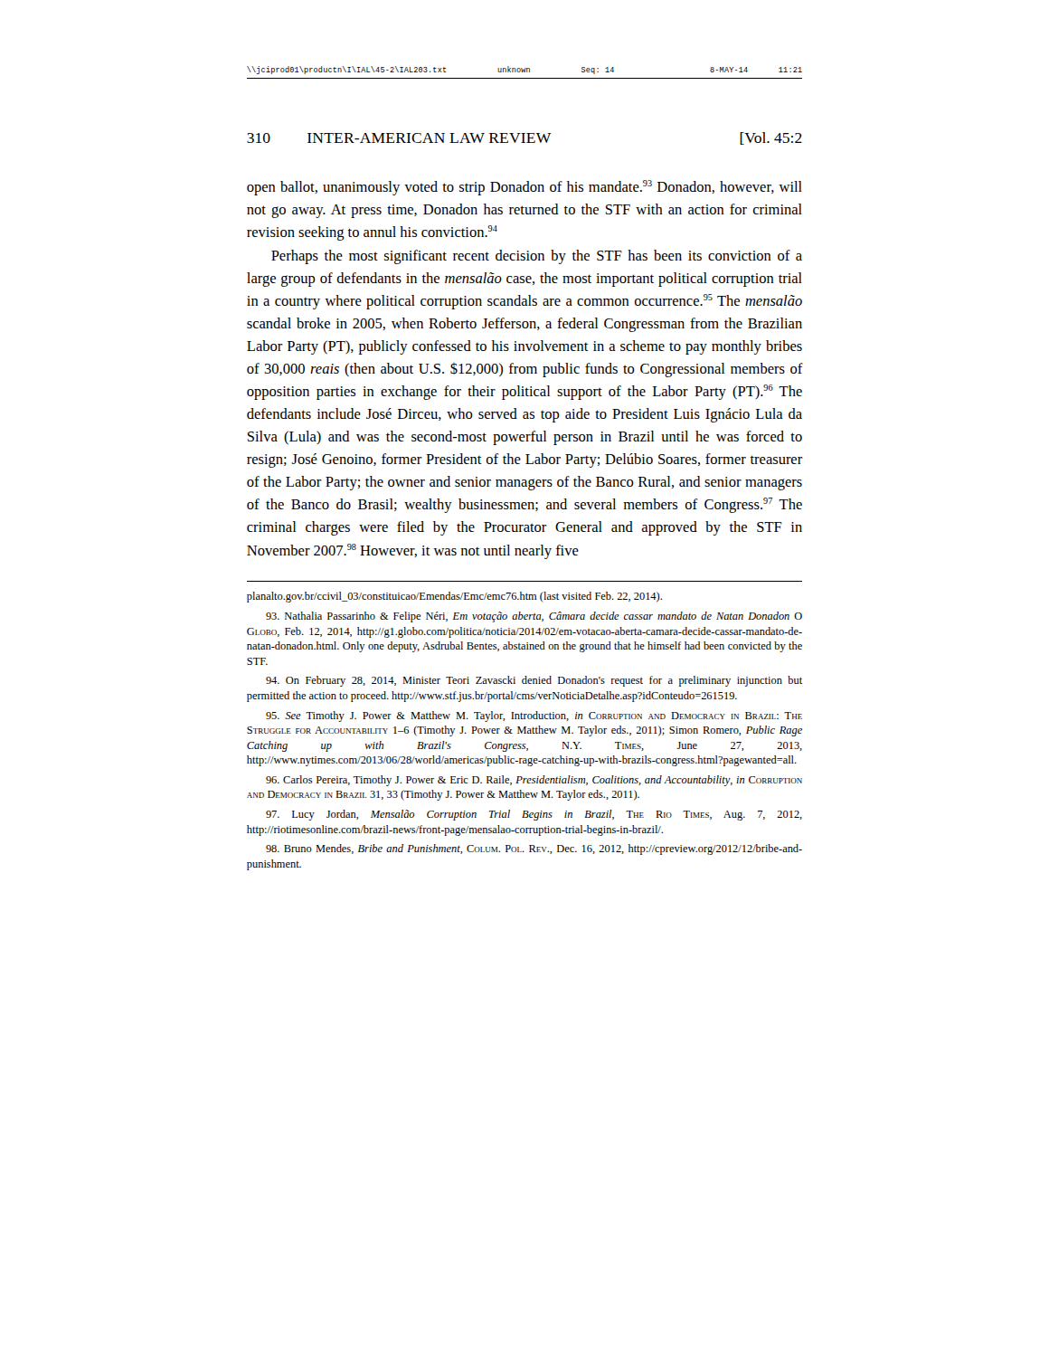\\jciprod01\productn\I\IAL\45-2\IAL203.txt unknown Seq: 14 8-MAY-14 11:21
310 INTER-AMERICAN LAW REVIEW [Vol. 45:2
open ballot, unanimously voted to strip Donadon of his mandate.93 Donadon, however, will not go away. At press time, Donadon has returned to the STF with an action for criminal revision seeking to annul his conviction.94
Perhaps the most significant recent decision by the STF has been its conviction of a large group of defendants in the mensalão case, the most important political corruption trial in a country where political corruption scandals are a common occurrence.95 The mensalão scandal broke in 2005, when Roberto Jefferson, a federal Congressman from the Brazilian Labor Party (PT), publicly confessed to his involvement in a scheme to pay monthly bribes of 30,000 reais (then about U.S. $12,000) from public funds to Congressional members of opposition parties in exchange for their political support of the Labor Party (PT).96 The defendants include José Dirceu, who served as top aide to President Luis Ignácio Lula da Silva (Lula) and was the second-most powerful person in Brazil until he was forced to resign; José Genoino, former President of the Labor Party; Delúbio Soares, former treasurer of the Labor Party; the owner and senior managers of the Banco Rural, and senior managers of the Banco do Brasil; wealthy businessmen; and several members of Congress.97 The criminal charges were filed by the Procurator General and approved by the STF in November 2007.98 However, it was not until nearly five
planalto.gov.br/ccivil_03/constituicao/Emendas/Emc/emc76.htm (last visited Feb. 22, 2014).
93. Nathalia Passarinho & Felipe Néri, Em votação aberta, Câmara decide cassar mandato de Natan Donadon O Globo, Feb. 12, 2014, http://g1.globo.com/politica/noticia/2014/02/em-votacao-aberta-camara-decide-cassar-mandato-de-natan-donadon.html. Only one deputy, Asdrubal Bentes, abstained on the ground that he himself had been convicted by the STF.
94. On February 28, 2014, Minister Teori Zavascki denied Donadon's request for a preliminary injunction but permitted the action to proceed. http://www.stf.jus.br/portal/cms/verNoticiaDetalhe.asp?idConteudo=261519.
95. See Timothy J. Power & Matthew M. Taylor, Introduction, in Corruption and Democracy in Brazil: The Struggle for Accountability 1–6 (Timothy J. Power & Matthew M. Taylor eds., 2011); Simon Romero, Public Rage Catching up with Brazil's Congress, N.Y. Times, June 27, 2013, http://www.nytimes.com/2013/06/28/world/americas/public-rage-catching-up-with-brazils-congress.html?pagewanted=all.
96. Carlos Pereira, Timothy J. Power & Eric D. Raile, Presidentialism, Coalitions, and Accountability, in Corruption and Democracy in Brazil 31, 33 (Timothy J. Power & Matthew M. Taylor eds., 2011).
97. Lucy Jordan, Mensalão Corruption Trial Begins in Brazil, The Rio Times, Aug. 7, 2012, http://riotimesonline.com/brazil-news/front-page/mensalao-corruption-trial-begins-in-brazil/.
98. Bruno Mendes, Bribe and Punishment, Colum. Pol. Rev., Dec. 16, 2012, http://cpreview.org/2012/12/bribe-and-punishment.